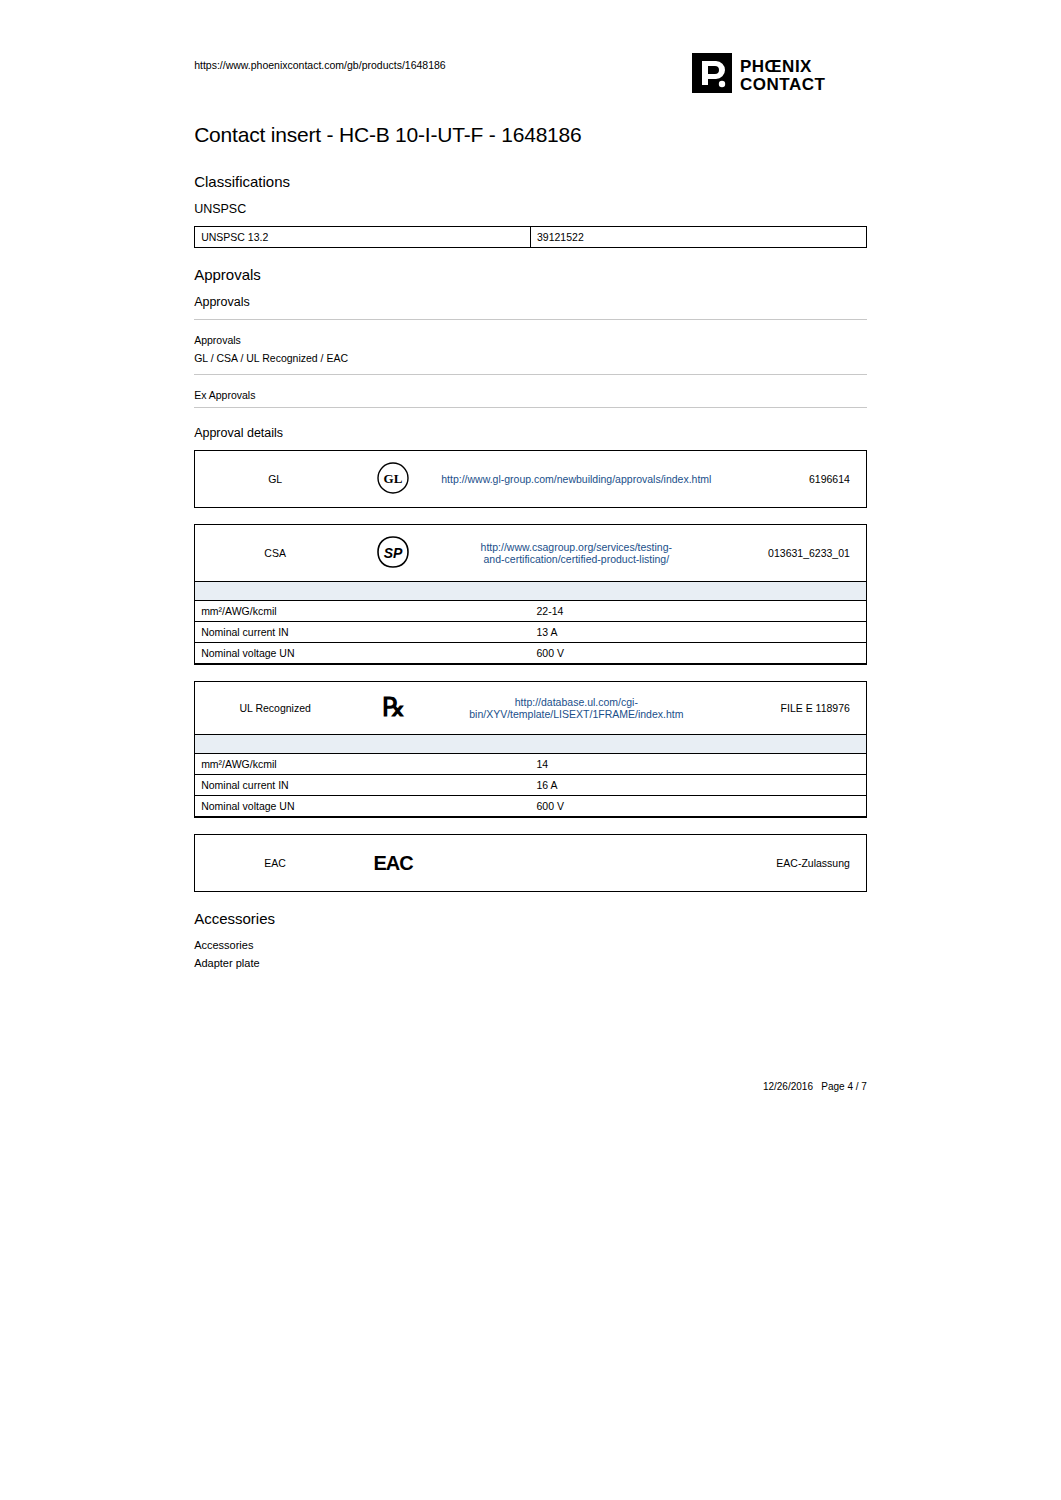https://www.phoenixcontact.com/gb/products/1648186
PHŒNIX CONTACT
Contact insert - HC-B 10-I-UT-F - 1648186
Classifications
UNSPSC
| UNSPSC 13.2 | 39121522 |
Approvals
Approvals
Approvals
GL / CSA / UL Recognized / EAC
Ex Approvals
Approval details
GL
GL
http://www.gl-group.com/newbuilding/approvals/index.html
6196614
CSA
SP
http://www.csagroup.org/services/testing-
and-certification/certified-product-listing/
013631_6233_01
| mm²/AWG/kcmil | 22-14 |
| Nominal current IN | 13 A |
| Nominal voltage UN | 600 V |
UL Recognized
℞
http://database.ul.com/cgi-bin/XYV/template/LISEXT/1FRAME/index.htm
FILE E 118976
| mm²/AWG/kcmil | 14 |
| Nominal current IN | 16 A |
| Nominal voltage UN | 600 V |
EAC
EAC
EAC-Zulassung
Accessories
Accessories
Adapter plate
12/26/2016 Page 4 / 7